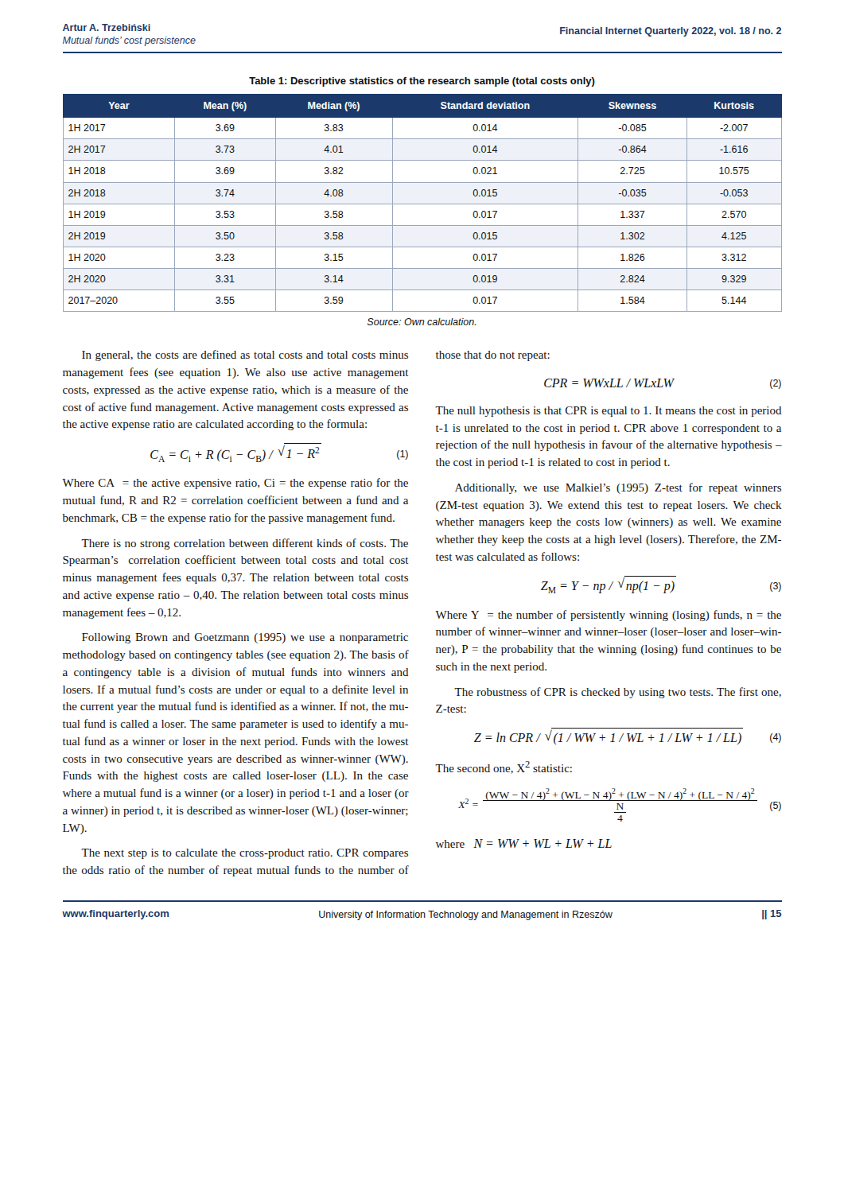Artur A. Trzebiński
Mutual funds’ cost persistence
Financial Internet Quarterly 2022, vol. 18 / no. 2
Table 1: Descriptive statistics of the research sample (total costs only)
| Year | Mean (%) | Median (%) | Standard deviation | Skewness | Kurtosis |
| --- | --- | --- | --- | --- | --- |
| 1H 2017 | 3.69 | 3.83 | 0.014 | -0.085 | -2.007 |
| 2H 2017 | 3.73 | 4.01 | 0.014 | -0.864 | -1.616 |
| 1H 2018 | 3.69 | 3.82 | 0.021 | 2.725 | 10.575 |
| 2H 2018 | 3.74 | 4.08 | 0.015 | -0.035 | -0.053 |
| 1H 2019 | 3.53 | 3.58 | 0.017 | 1.337 | 2.570 |
| 2H 2019 | 3.50 | 3.58 | 0.015 | 1.302 | 4.125 |
| 1H 2020 | 3.23 | 3.15 | 0.017 | 1.826 | 3.312 |
| 2H 2020 | 3.31 | 3.14 | 0.019 | 2.824 | 9.329 |
| 2017–2020 | 3.55 | 3.59 | 0.017 | 1.584 | 5.144 |
Source: Own calculation.
In general, the costs are defined as total costs and total costs minus management fees (see equation 1). We also use active management costs, expressed as the active expense ratio, which is a measure of the cost of active fund management. Active management costs expressed as the active expense ratio are calculated according to the formula:
CA = Ci + R (Ci − CB) / 1 − R2 (1)
Where CA = the active expensive ratio, Ci = the expense ratio for the mutual fund, R and R2 = correlation coefficient between a fund and a benchmark, CB = the expense ratio for the passive management fund.
There is no strong correlation between different kinds of costs. The Spearman’s correlation coefficient between total costs and total cost minus management fees equals 0,37. The relation between total costs and active expense ratio – 0,40. The relation between total costs minus management fees – 0,12.
Following Brown and Goetzmann (1995) we use a nonparametric methodology based on contingency tables (see equation 2). The basis of a contingency table is a division of mutual funds into winners and losers. If a mutual fund’s costs are under or equal to a definite level in the current year the mutual fund is identified as a winner. If not, the mutual fund is called a loser. The same parameter is used to identify a mutual fund as a winner or loser in the next period. Funds with the lowest costs in two consecutive years are described as winner-winner (WW). Funds with the highest costs are called loser-loser (LL). In the case where a mutual fund is a winner (or a loser) in period t-1 and a loser (or a winner) in period t, it is described as winner-loser (WL) (loser-winner; LW).
The next step is to calculate the cross-product ratio. CPR compares the odds ratio of the number of repeat mutual funds to the number of those that do not repeat:
CPR = WWxLL / WLxLW (2)
The null hypothesis is that CPR is equal to 1. It means the cost in period t-1 is unrelated to the cost in period t. CPR above 1 correspondent to a rejection of the null hypothesis in favour of the alternative hypothesis – the cost in period t-1 is related to cost in period t.
Additionally, we use Malkiel’s (1995) Z-test for repeat winners (ZM-test equation 3). We extend this test to repeat losers. We check whether managers keep the costs low (winners) as well. We examine whether they keep the costs at a high level (losers). Therefore, the ZM-test was calculated as follows:
ZM = Y − np / np(1 − p) (3)
Where Y = the number of persistently winning (losing) funds, n = the number of winner–winner and winner–loser (loser–loser and loser–winner), P = the probability that the winning (losing) fund continues to be such in the next period.
The robustness of CPR is checked by using two tests. The first one, Z-test:
Z = ln CPR / (1 / WW + 1 / WL + 1 / LW + 1 / LL) (4)
The second one, X2 statistic:
X2 = (WW − N / 4)2 + (WL − N 4)2 + (LW − N / 4)2 + (LL − N / 4)2 N 4 (5)
where N = WW + WL + LW + LL
www.finquarterly.com
University of Information Technology and Management in Rzeszów
|| 15